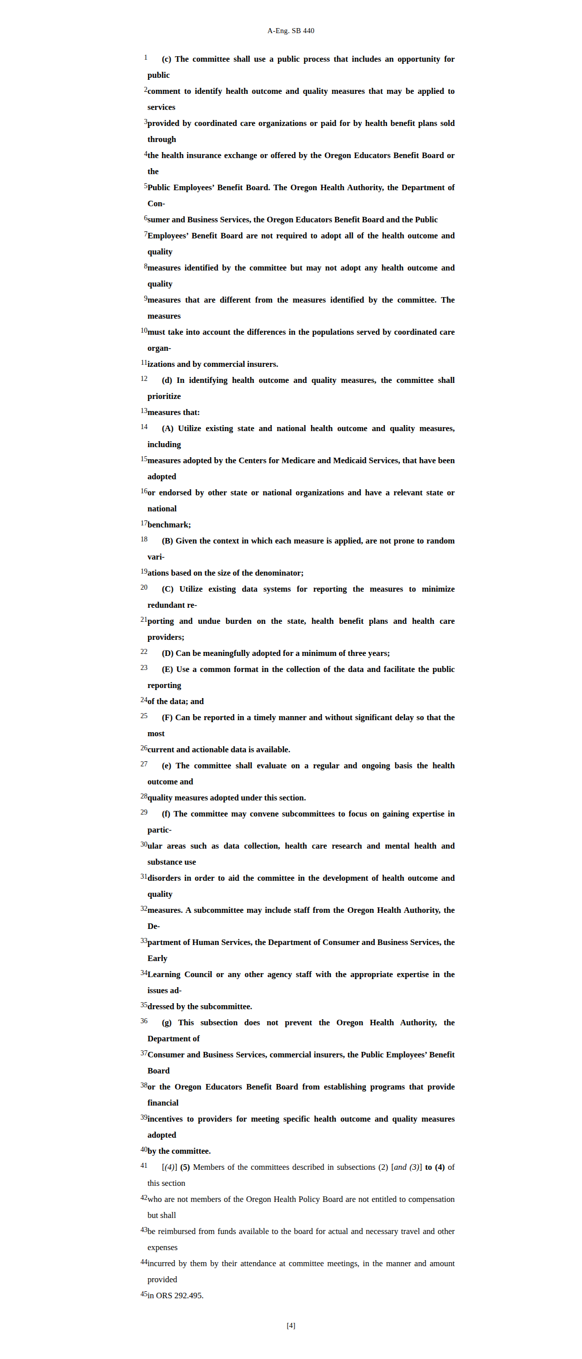A-Eng. SB 440
| 1 | (c) The committee shall use a public process that includes an opportunity for public |
| 2 | comment to identify health outcome and quality measures that may be applied to services |
| 3 | provided by coordinated care organizations or paid for by health benefit plans sold through |
| 4 | the health insurance exchange or offered by the Oregon Educators Benefit Board or the |
| 5 | Public Employees’ Benefit Board. The Oregon Health Authority, the Department of Con- |
| 6 | sumer and Business Services, the Oregon Educators Benefit Board and the Public |
| 7 | Employees’ Benefit Board are not required to adopt all of the health outcome and quality |
| 8 | measures identified by the committee but may not adopt any health outcome and quality |
| 9 | measures that are different from the measures identified by the committee. The measures |
| 10 | must take into account the differences in the populations served by coordinated care organ- |
| 11 | izations and by commercial insurers. |
| 12 | (d) In identifying health outcome and quality measures, the committee shall prioritize |
| 13 | measures that: |
| 14 | (A) Utilize existing state and national health outcome and quality measures, including |
| 15 | measures adopted by the Centers for Medicare and Medicaid Services, that have been adopted |
| 16 | or endorsed by other state or national organizations and have a relevant state or national |
| 17 | benchmark; |
| 18 | (B) Given the context in which each measure is applied, are not prone to random vari- |
| 19 | ations based on the size of the denominator; |
| 20 | (C) Utilize existing data systems for reporting the measures to minimize redundant re- |
| 21 | porting and undue burden on the state, health benefit plans and health care providers; |
| 22 | (D) Can be meaningfully adopted for a minimum of three years; |
| 23 | (E) Use a common format in the collection of the data and facilitate the public reporting |
| 24 | of the data; and |
| 25 | (F) Can be reported in a timely manner and without significant delay so that the most |
| 26 | current and actionable data is available. |
| 27 | (e) The committee shall evaluate on a regular and ongoing basis the health outcome and |
| 28 | quality measures adopted under this section. |
| 29 | (f) The committee may convene subcommittees to focus on gaining expertise in partic- |
| 30 | ular areas such as data collection, health care research and mental health and substance use |
| 31 | disorders in order to aid the committee in the development of health outcome and quality |
| 32 | measures. A subcommittee may include staff from the Oregon Health Authority, the De- |
| 33 | partment of Human Services, the Department of Consumer and Business Services, the Early |
| 34 | Learning Council or any other agency staff with the appropriate expertise in the issues ad- |
| 35 | dressed by the subcommittee. |
| 36 | (g) This subsection does not prevent the Oregon Health Authority, the Department of |
| 37 | Consumer and Business Services, commercial insurers, the Public Employees’ Benefit Board |
| 38 | or the Oregon Educators Benefit Board from establishing programs that provide financial |
| 39 | incentives to providers for meeting specific health outcome and quality measures adopted |
| 40 | by the committee. |
| 41 | [ (4) ] (5) Members of the committees described in subsections (2) [ and (3) ] to (4) of this section |
| 42 | who are not members of the Oregon Health Policy Board are not entitled to compensation but shall |
| 43 | be reimbursed from funds available to the board for actual and necessary travel and other expenses |
| 44 | incurred by them by their attendance at committee meetings, in the manner and amount provided |
| 45 | in ORS 292.495. |
[4]